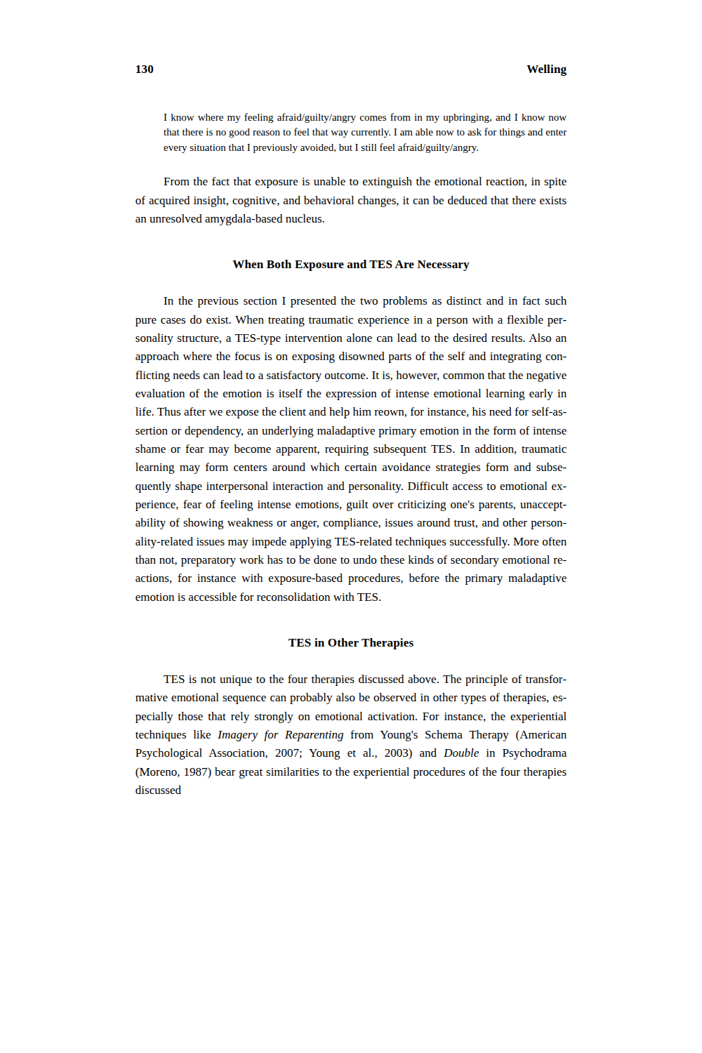130 Welling
I know where my feeling afraid/guilty/angry comes from in my upbringing, and I know now that there is no good reason to feel that way currently. I am able now to ask for things and enter every situation that I previously avoided, but I still feel afraid/guilty/angry.
From the fact that exposure is unable to extinguish the emotional reaction, in spite of acquired insight, cognitive, and behavioral changes, it can be deduced that there exists an unresolved amygdala-based nucleus.
When Both Exposure and TES Are Necessary
In the previous section I presented the two problems as distinct and in fact such pure cases do exist. When treating traumatic experience in a person with a flexible personality structure, a TES-type intervention alone can lead to the desired results. Also an approach where the focus is on exposing disowned parts of the self and integrating conflicting needs can lead to a satisfactory outcome. It is, however, common that the negative evaluation of the emotion is itself the expression of intense emotional learning early in life. Thus after we expose the client and help him reown, for instance, his need for self-assertion or dependency, an underlying maladaptive primary emotion in the form of intense shame or fear may become apparent, requiring subsequent TES. In addition, traumatic learning may form centers around which certain avoidance strategies form and subsequently shape interpersonal interaction and personality. Difficult access to emotional experience, fear of feeling intense emotions, guilt over criticizing one's parents, unacceptability of showing weakness or anger, compliance, issues around trust, and other personality-related issues may impede applying TES-related techniques successfully. More often than not, preparatory work has to be done to undo these kinds of secondary emotional reactions, for instance with exposure-based procedures, before the primary maladaptive emotion is accessible for reconsolidation with TES.
TES in Other Therapies
TES is not unique to the four therapies discussed above. The principle of transformative emotional sequence can probably also be observed in other types of therapies, especially those that rely strongly on emotional activation. For instance, the experiential techniques like Imagery for Reparenting from Young's Schema Therapy (American Psychological Association, 2007; Young et al., 2003) and Double in Psychodrama (Moreno, 1987) bear great similarities to the experiential procedures of the four therapies discussed